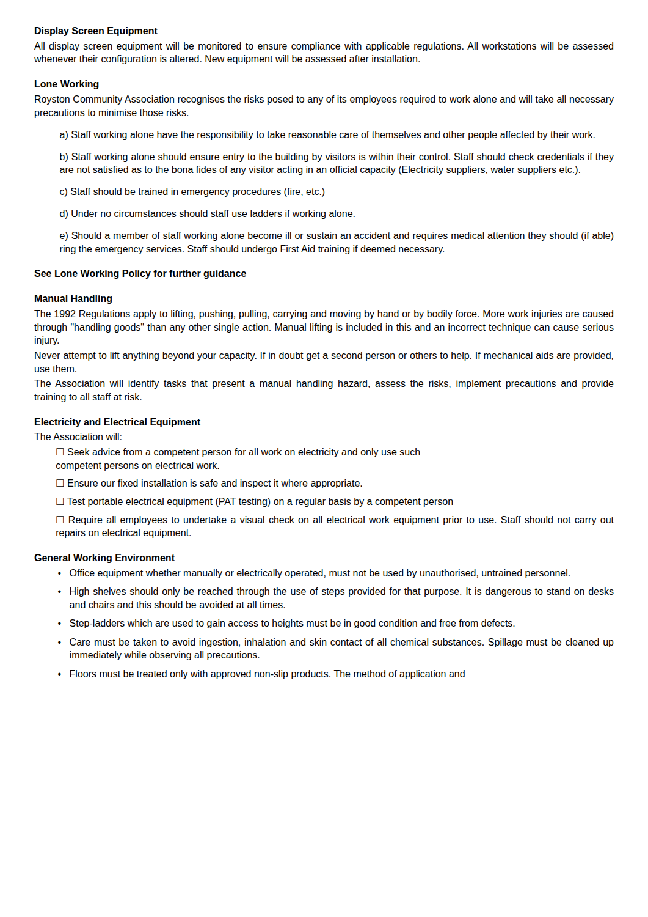Display Screen Equipment
All display screen equipment will be monitored to ensure compliance with applicable regulations. All workstations will be assessed whenever their configuration is altered. New equipment will be assessed after installation.
Lone Working
Royston Community Association recognises the risks posed to any of its employees required to work alone and will take all necessary precautions to minimise those risks.
a) Staff working alone have the responsibility to take reasonable care of themselves and other people affected by their work.
b) Staff working alone should ensure entry to the building by visitors is within their control. Staff should check credentials if they are not satisfied as to the bona fides of any visitor acting in an official capacity (Electricity suppliers, water suppliers etc.).
c) Staff should be trained in emergency procedures (fire, etc.)
d) Under no circumstances should staff use ladders if working alone.
e) Should a member of staff working alone become ill or sustain an accident and requires medical attention they should (if able) ring the emergency services. Staff should undergo First Aid training if deemed necessary.
See Lone Working Policy for further guidance
Manual Handling
The 1992 Regulations apply to lifting, pushing, pulling, carrying and moving by hand or by bodily force. More work injuries are caused through "handling goods" than any other single action. Manual lifting is included in this and an incorrect technique can cause serious injury.
Never attempt to lift anything beyond your capacity. If in doubt get a second person or others to help. If mechanical aids are provided, use them.
The Association will identify tasks that present a manual handling hazard, assess the risks, implement precautions and provide training to all staff at risk.
Electricity and Electrical Equipment
The Association will:
☐ Seek advice from a competent person for all work on electricity and only use such
competent persons on electrical work.
☐ Ensure our fixed installation is safe and inspect it where appropriate.
☐ Test portable electrical equipment (PAT testing) on a regular basis by a competent person
☐ Require all employees to undertake a visual check on all electrical work equipment prior to use. Staff should not carry out repairs on electrical equipment.
General Working Environment
Office equipment whether manually or electrically operated, must not be used by unauthorised, untrained personnel.
High shelves should only be reached through the use of steps provided for that purpose. It is dangerous to stand on desks and chairs and this should be avoided at all times.
Step-ladders which are used to gain access to heights must be in good condition and free from defects.
Care must be taken to avoid ingestion, inhalation and skin contact of all chemical substances. Spillage must be cleaned up immediately while observing all precautions.
Floors must be treated only with approved non-slip products. The method of application and